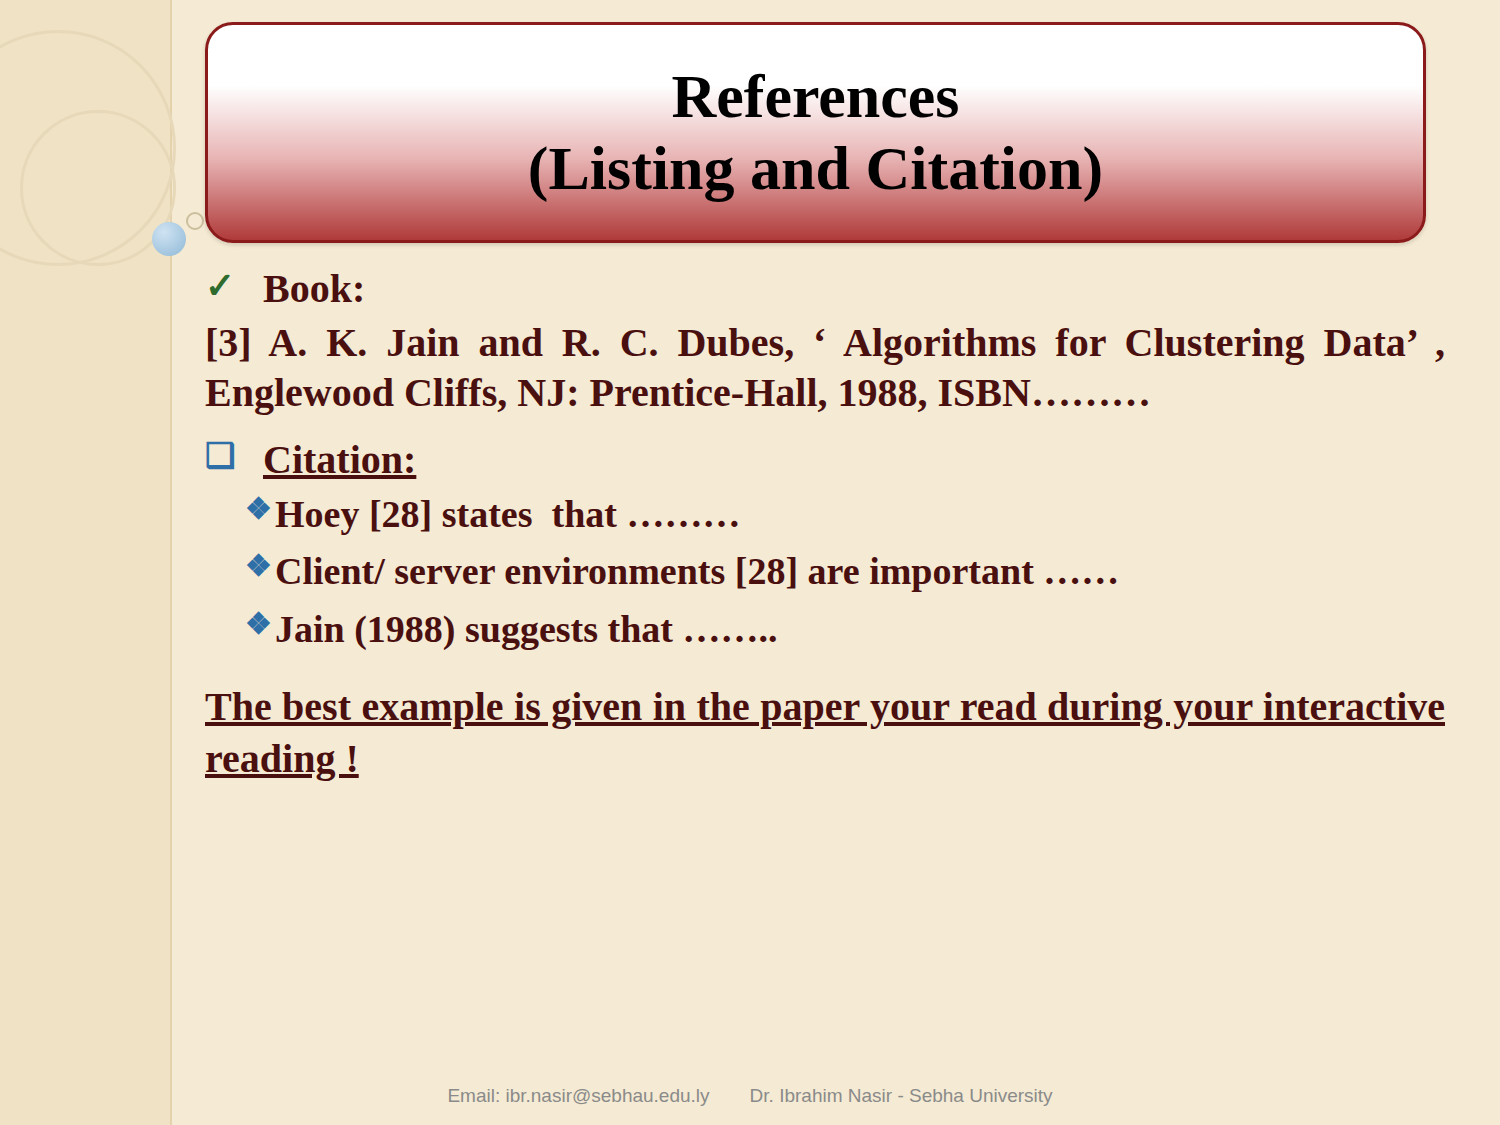References
(Listing and Citation)
✓ Book:
[3] A. K. Jain and R. C. Dubes, ‘ Algorithms for Clustering Data’ , Englewood Cliffs, NJ: Prentice-Hall, 1988, ISBN………
❑ Citation:
❖Hoey [28] states that ………
❖Client/ server environments [28] are important ……
❖Jain (1988) suggests that ……..
The best example is given in the paper your read during your interactive reading !
Email: ibr.nasir@sebhau.edu.ly Dr. Ibrahim Nasir - Sebha University